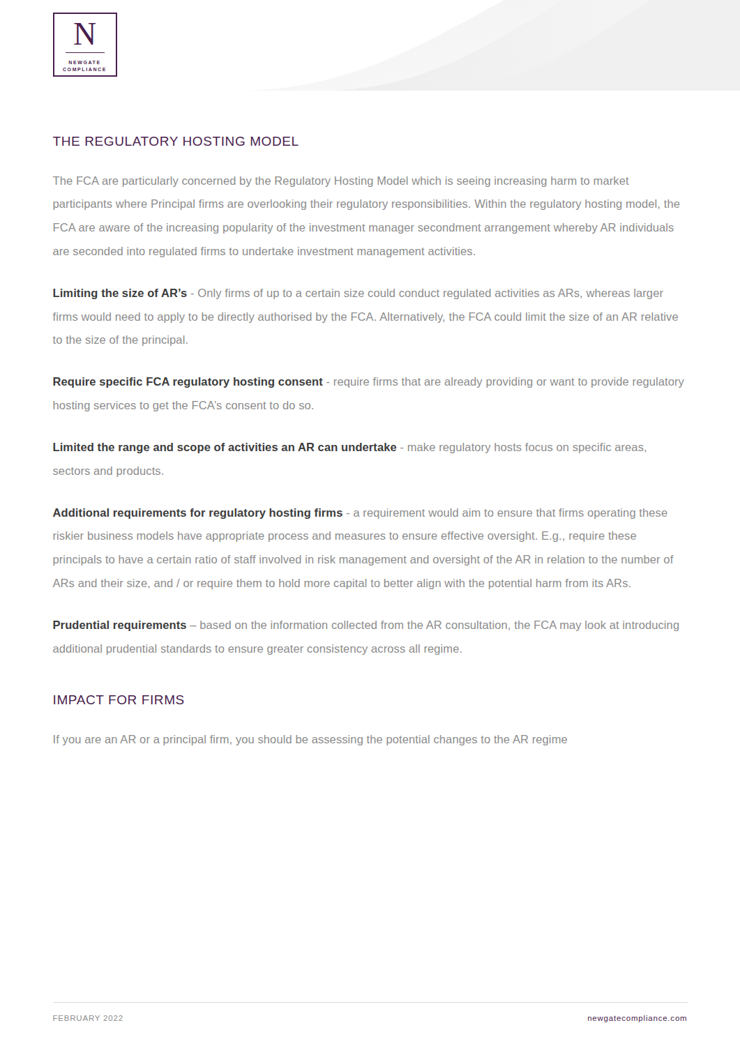N NEWGATE
COMPLIANCE
The Regulatory Hosting Model
The FCA are particularly concerned by the Regulatory Hosting Model which is seeing increasing harm to market participants where Principal firms are overlooking their regulatory responsibilities. Within the regulatory hosting model, the FCA are aware of the increasing popularity of the investment manager secondment arrangement whereby AR individuals are seconded into regulated firms to undertake investment management activities.
Limiting the size of AR’s - Only firms of up to a certain size could conduct regulated activities as ARs, whereas larger firms would need to apply to be directly authorised by the FCA. Alternatively, the FCA could limit the size of an AR relative to the size of the principal.
Require specific FCA regulatory hosting consent - require firms that are already providing or want to provide regulatory hosting services to get the FCA’s consent to do so.
Limited the range and scope of activities an AR can undertake - make regulatory hosts focus on specific areas, sectors and products.
Additional requirements for regulatory hosting firms - a requirement would aim to ensure that firms operating these riskier business models have appropriate process and measures to ensure effective oversight. E.g., require these principals to have a certain ratio of staff involved in risk management and oversight of the AR in relation to the number of ARs and their size, and / or require them to hold more capital to better align with the potential harm from its ARs.
Prudential requirements – based on the information collected from the AR consultation, the FCA may look at introducing additional prudential standards to ensure greater consistency across all regime.
Impact for Firms
If you are an AR or a principal firm, you should be assessing the potential changes to the AR regime
February 2022 newgatecompliance.com